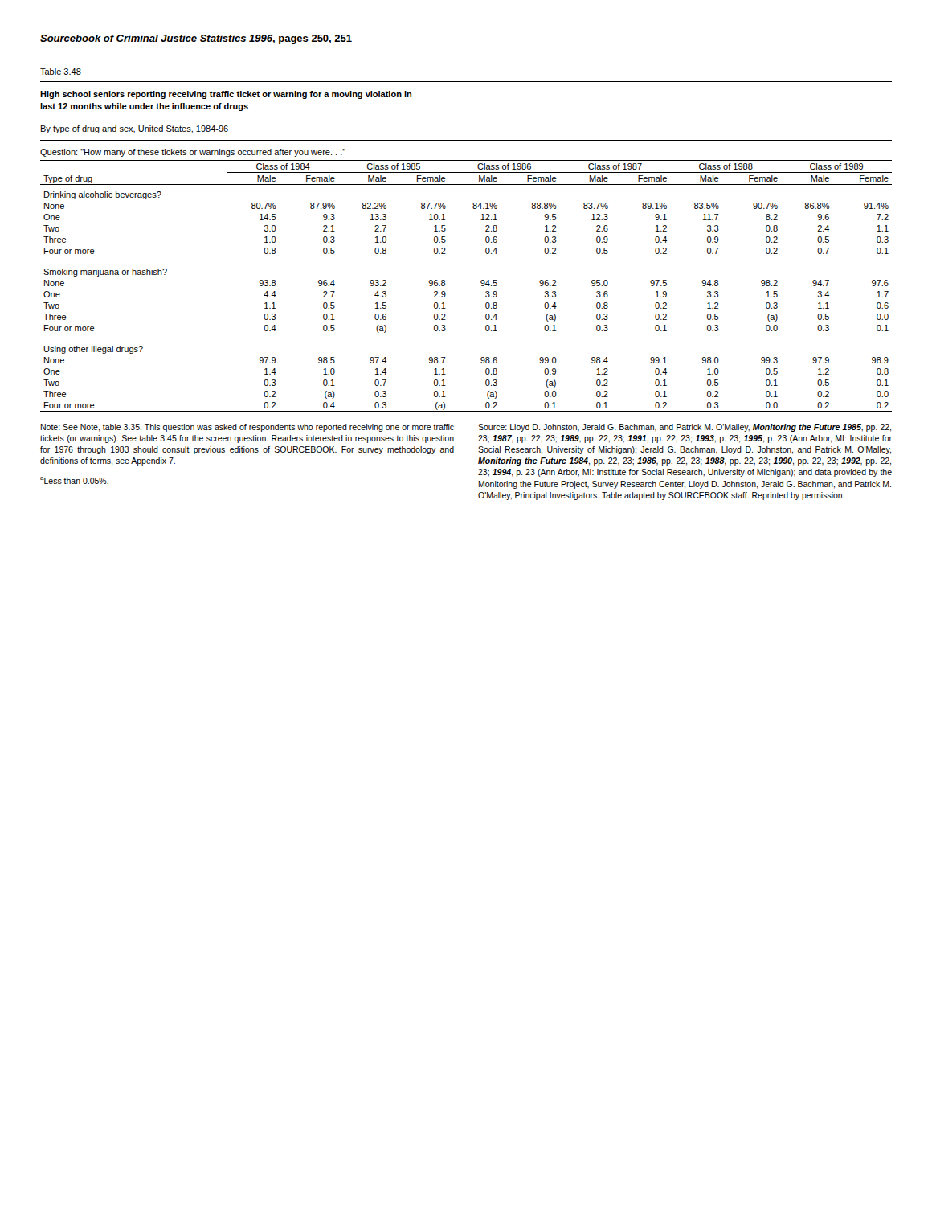Sourcebook of Criminal Justice Statistics 1996, pages 250, 251
Table 3.48
High school seniors reporting receiving traffic ticket or warning for a moving violation in
last 12 months while under the influence of drugs
By type of drug and sex, United States, 1984-96
Question: "How many of these tickets or warnings occurred after you were. . ."
| | Class of 1984 | Class of 1985 | Class of 1986 | Class of 1987 | Class of 1988 | Class of 1989 |
| --- | --- | --- | --- | --- | --- | --- |
| Type of drug | Male | Female | Male | Female | Male | Female | Male | Female | Male | Female | Male | Female |
| Drinking alcoholic beverages? |
| None | 80.7% | 87.9% | 82.2% | 87.7% | 84.1% | 88.8% | 83.7% | 89.1% | 83.5% | 90.7% | 86.8% | 91.4% |
| One | 14.5 | 9.3 | 13.3 | 10.1 | 12.1 | 9.5 | 12.3 | 9.1 | 11.7 | 8.2 | 9.6 | 7.2 |
| Two | 3.0 | 2.1 | 2.7 | 1.5 | 2.8 | 1.2 | 2.6 | 1.2 | 3.3 | 0.8 | 2.4 | 1.1 |
| Three | 1.0 | 0.3 | 1.0 | 0.5 | 0.6 | 0.3 | 0.9 | 0.4 | 0.9 | 0.2 | 0.5 | 0.3 |
| Four or more | 0.8 | 0.5 | 0.8 | 0.2 | 0.4 | 0.2 | 0.5 | 0.2 | 0.7 | 0.2 | 0.7 | 0.1 |
| Smoking marijuana or hashish? |
| None | 93.8 | 96.4 | 93.2 | 96.8 | 94.5 | 96.2 | 95.0 | 97.5 | 94.8 | 98.2 | 94.7 | 97.6 |
| One | 4.4 | 2.7 | 4.3 | 2.9 | 3.9 | 3.3 | 3.6 | 1.9 | 3.3 | 1.5 | 3.4 | 1.7 |
| Two | 1.1 | 0.5 | 1.5 | 0.1 | 0.8 | 0.4 | 0.8 | 0.2 | 1.2 | 0.3 | 1.1 | 0.6 |
| Three | 0.3 | 0.1 | 0.6 | 0.2 | 0.4 | (a) | 0.3 | 0.2 | 0.5 | (a) | 0.5 | 0.0 |
| Four or more | 0.4 | 0.5 | (a) | 0.3 | 0.1 | 0.1 | 0.3 | 0.1 | 0.3 | 0.0 | 0.3 | 0.1 |
| Using other illegal drugs? |
| None | 97.9 | 98.5 | 97.4 | 98.7 | 98.6 | 99.0 | 98.4 | 99.1 | 98.0 | 99.3 | 97.9 | 98.9 |
| One | 1.4 | 1.0 | 1.4 | 1.1 | 0.8 | 0.9 | 1.2 | 0.4 | 1.0 | 0.5 | 1.2 | 0.8 |
| Two | 0.3 | 0.1 | 0.7 | 0.1 | 0.3 | (a) | 0.2 | 0.1 | 0.5 | 0.1 | 0.5 | 0.1 |
| Three | 0.2 | (a) | 0.3 | 0.1 | (a) | 0.0 | 0.2 | 0.1 | 0.2 | 0.1 | 0.2 | 0.0 |
| Four or more | 0.2 | 0.4 | 0.3 | (a) | 0.2 | 0.1 | 0.1 | 0.2 | 0.3 | 0.0 | 0.2 | 0.2 |
Note: See Note, table 3.35. This question was asked of respondents who reported receiving one or more traffic tickets (or warnings). See table 3.45 for the screen question. Readers interested in responses to this question for 1976 through 1983 should consult previous editions of SOURCEBOOK. For survey methodology and definitions of terms, see Appendix 7.
aLess than 0.05%.
Source: Lloyd D. Johnston, Jerald G. Bachman, and Patrick M. O'Malley, Monitoring the Future 1985, pp. 22, 23; 1987, pp. 22, 23; 1989, pp. 22, 23; 1991, pp. 22, 23; 1993, p. 23; 1995, p. 23 (Ann Arbor, MI: Institute for Social Research, University of Michigan); Jerald G. Bachman, Lloyd D. Johnston, and Patrick M. O'Malley, Monitoring the Future 1984, pp. 22, 23; 1986, pp. 22, 23; 1988, pp. 22, 23; 1990, pp. 22, 23; 1992, pp. 22, 23; 1994, p. 23 (Ann Arbor, MI: Institute for Social Research, University of Michigan); and data provided by the Monitoring the Future Project, Survey Research Center, Lloyd D. Johnston, Jerald G. Bachman, and Patrick M. O'Malley, Principal Investigators. Table adapted by SOURCEBOOK staff. Reprinted by permission.